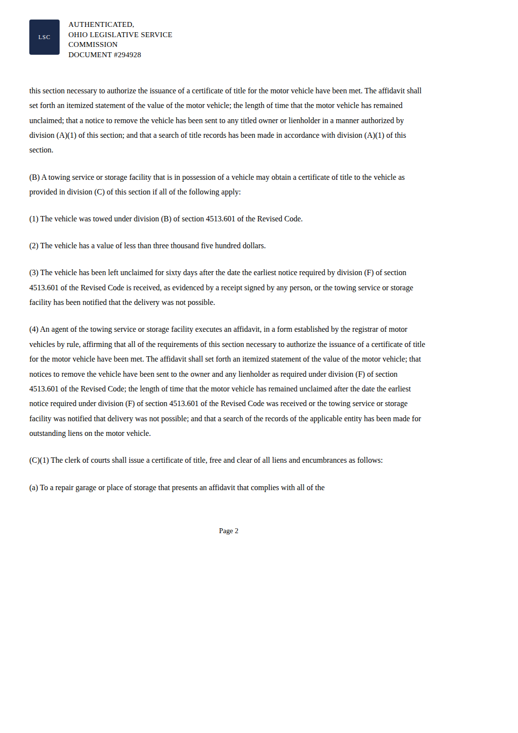LSC
AUTHENTICATED,
OHIO LEGISLATIVE SERVICE
COMMISSION
DOCUMENT #294928
this section necessary to authorize the issuance of a certificate of title for the motor vehicle have been met. The affidavit shall set forth an itemized statement of the value of the motor vehicle; the length of time that the motor vehicle has remained unclaimed; that a notice to remove the vehicle has been sent to any titled owner or lienholder in a manner authorized by division (A)(1) of this section; and that a search of title records has been made in accordance with division (A)(1) of this section.
(B) A towing service or storage facility that is in possession of a vehicle may obtain a certificate of title to the vehicle as provided in division (C) of this section if all of the following apply:
(1) The vehicle was towed under division (B) of section 4513.601 of the Revised Code.
(2) The vehicle has a value of less than three thousand five hundred dollars.
(3) The vehicle has been left unclaimed for sixty days after the date the earliest notice required by division (F) of section 4513.601 of the Revised Code is received, as evidenced by a receipt signed by any person, or the towing service or storage facility has been notified that the delivery was not possible.
(4) An agent of the towing service or storage facility executes an affidavit, in a form established by the registrar of motor vehicles by rule, affirming that all of the requirements of this section necessary to authorize the issuance of a certificate of title for the motor vehicle have been met. The affidavit shall set forth an itemized statement of the value of the motor vehicle; that notices to remove the vehicle have been sent to the owner and any lienholder as required under division (F) of section 4513.601 of the Revised Code; the length of time that the motor vehicle has remained unclaimed after the date the earliest notice required under division (F) of section 4513.601 of the Revised Code was received or the towing service or storage facility was notified that delivery was not possible; and that a search of the records of the applicable entity has been made for outstanding liens on the motor vehicle.
(C)(1) The clerk of courts shall issue a certificate of title, free and clear of all liens and encumbrances as follows:
(a) To a repair garage or place of storage that presents an affidavit that complies with all of the
Page 2